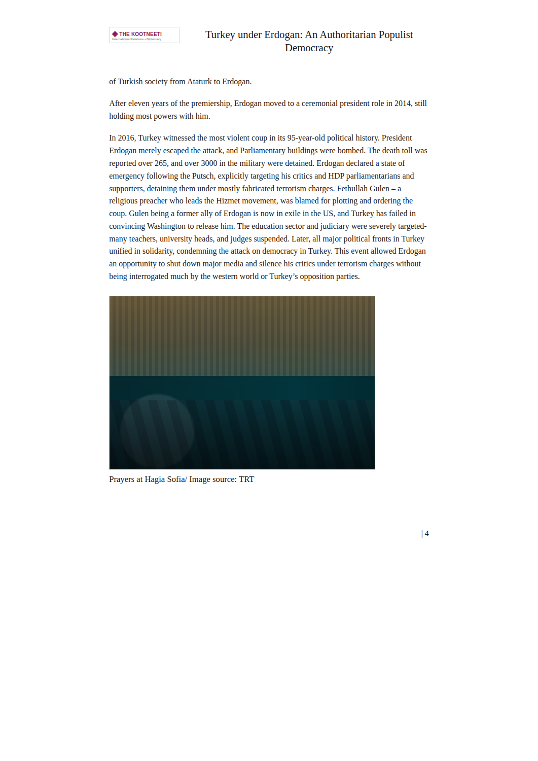◆THE KOOTNEETI International Relations • Diplomacy
Turkey under Erdogan: An Authoritarian Populist Democracy
of Turkish society from Ataturk to Erdogan.
After eleven years of the premiership, Erdogan moved to a ceremonial president role in 2014, still holding most powers with him.
In 2016, Turkey witnessed the most violent coup in its 95-year-old political history. President Erdogan merely escaped the attack, and Parliamentary buildings were bombed. The death toll was reported over 265, and over 3000 in the military were detained. Erdogan declared a state of emergency following the Putsch, explicitly targeting his critics and HDP parliamentarians and supporters, detaining them under mostly fabricated terrorism charges. Fethullah Gulen – a religious preacher who leads the Hizmet movement, was blamed for plotting and ordering the coup. Gulen being a former ally of Erdogan is now in exile in the US, and Turkey has failed in convincing Washington to release him. The education sector and judiciary were severely targeted- many teachers, university heads, and judges suspended. Later, all major political fronts in Turkey unified in solidarity, condemning the attack on democracy in Turkey. This event allowed Erdogan an opportunity to shut down major media and silence his critics under terrorism charges without being interrogated much by the western world or Turkey’s opposition parties.
Prayers at Hagia Sofia/ Image source: TRT
| 4